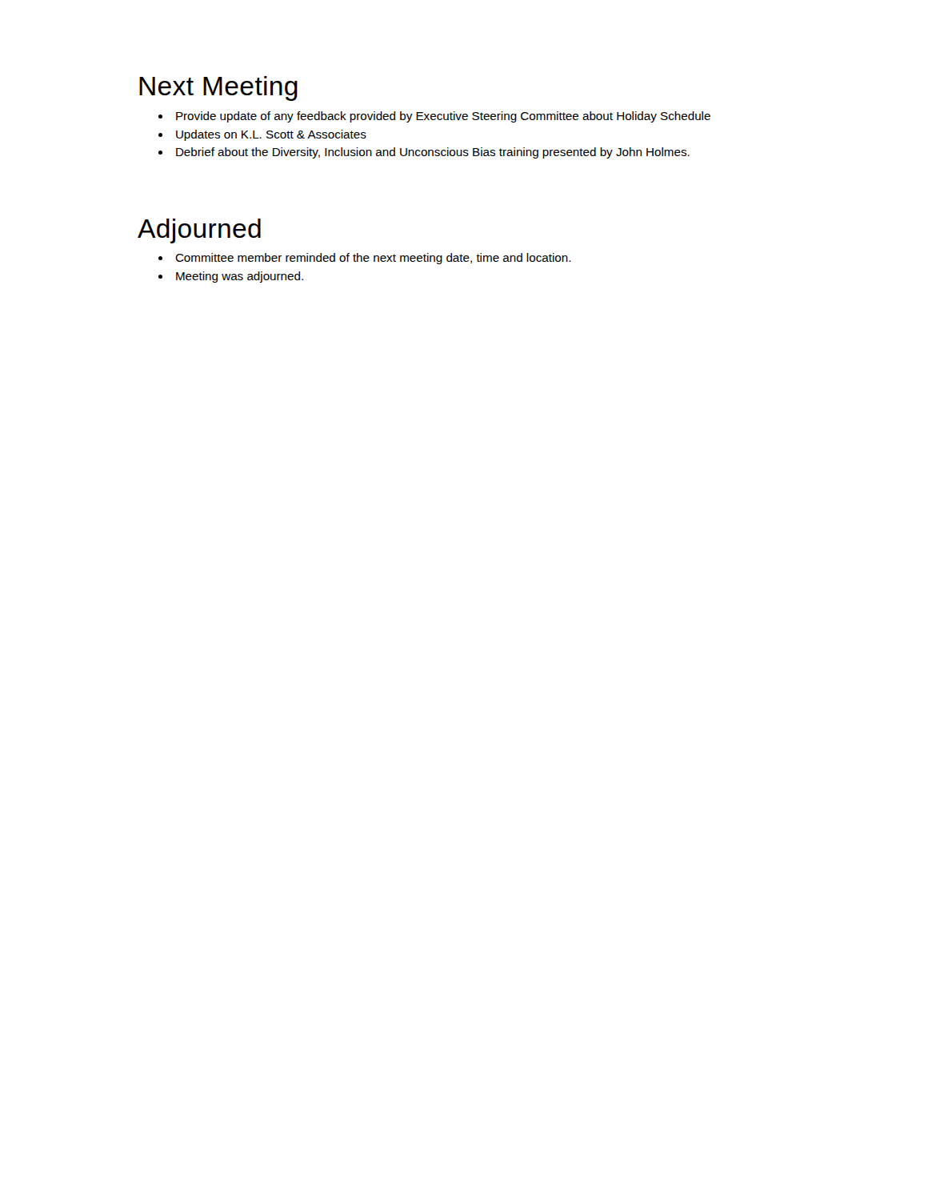Next Meeting
Provide update of any feedback provided by Executive Steering Committee about Holiday Schedule
Updates on K.L. Scott & Associates
Debrief about the Diversity, Inclusion and Unconscious Bias training presented by John Holmes.
Adjourned
Committee member reminded of the next meeting date, time and location.
Meeting was adjourned.